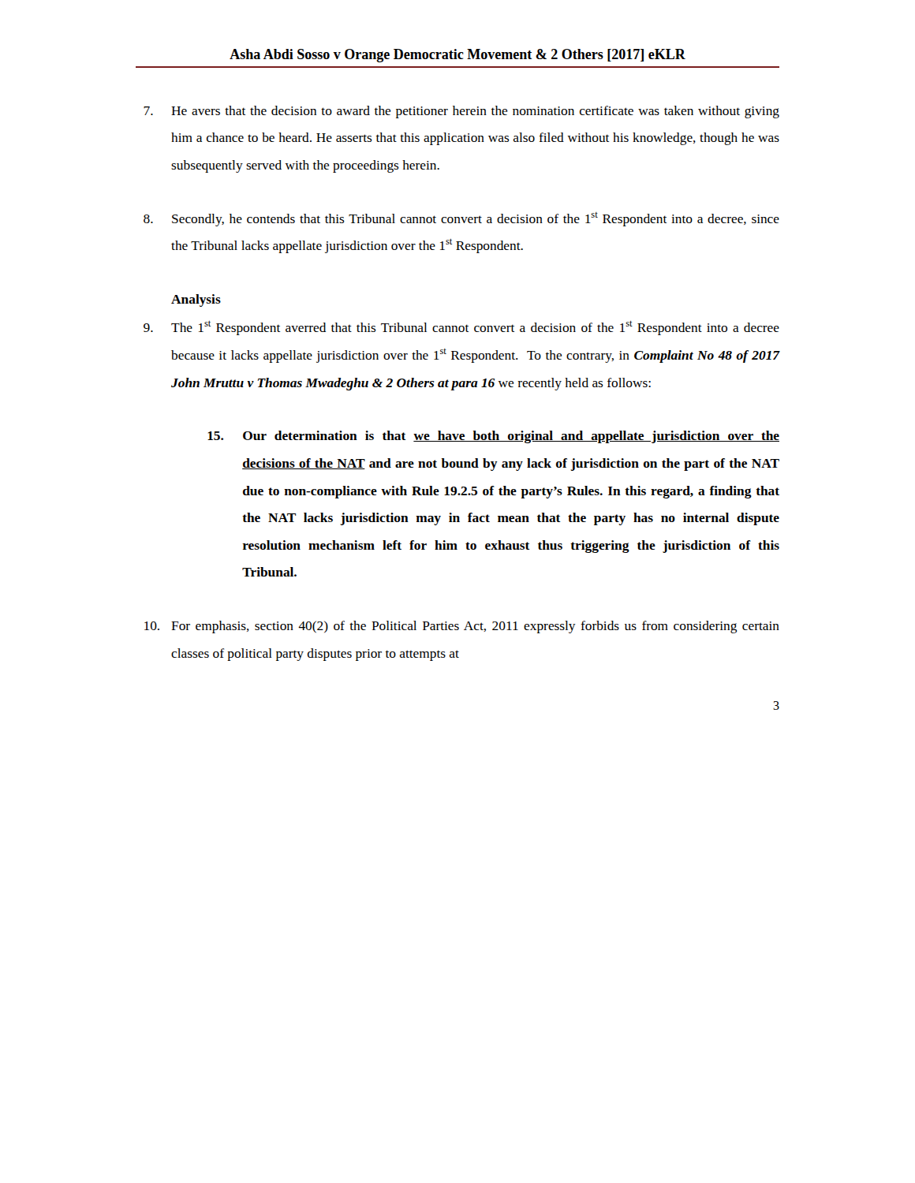Asha Abdi Sosso v Orange Democratic Movement & 2 Others [2017] eKLR
He avers that the decision to award the petitioner herein the nomination certificate was taken without giving him a chance to be heard. He asserts that this application was also filed without his knowledge, though he was subsequently served with the proceedings herein.
Secondly, he contends that this Tribunal cannot convert a decision of the 1st Respondent into a decree, since the Tribunal lacks appellate jurisdiction over the 1st Respondent.
Analysis
The 1st Respondent averred that this Tribunal cannot convert a decision of the 1st Respondent into a decree because it lacks appellate jurisdiction over the 1st Respondent. To the contrary, in Complaint No 48 of 2017 John Mruttu v Thomas Mwadeghu & 2 Others at para 16 we recently held as follows:
15. Our determination is that we have both original and appellate jurisdiction over the decisions of the NAT and are not bound by any lack of jurisdiction on the part of the NAT due to non-compliance with Rule 19.2.5 of the party’s Rules. In this regard, a finding that the NAT lacks jurisdiction may in fact mean that the party has no internal dispute resolution mechanism left for him to exhaust thus triggering the jurisdiction of this Tribunal.
For emphasis, section 40(2) of the Political Parties Act, 2011 expressly forbids us from considering certain classes of political party disputes prior to attempts at
3